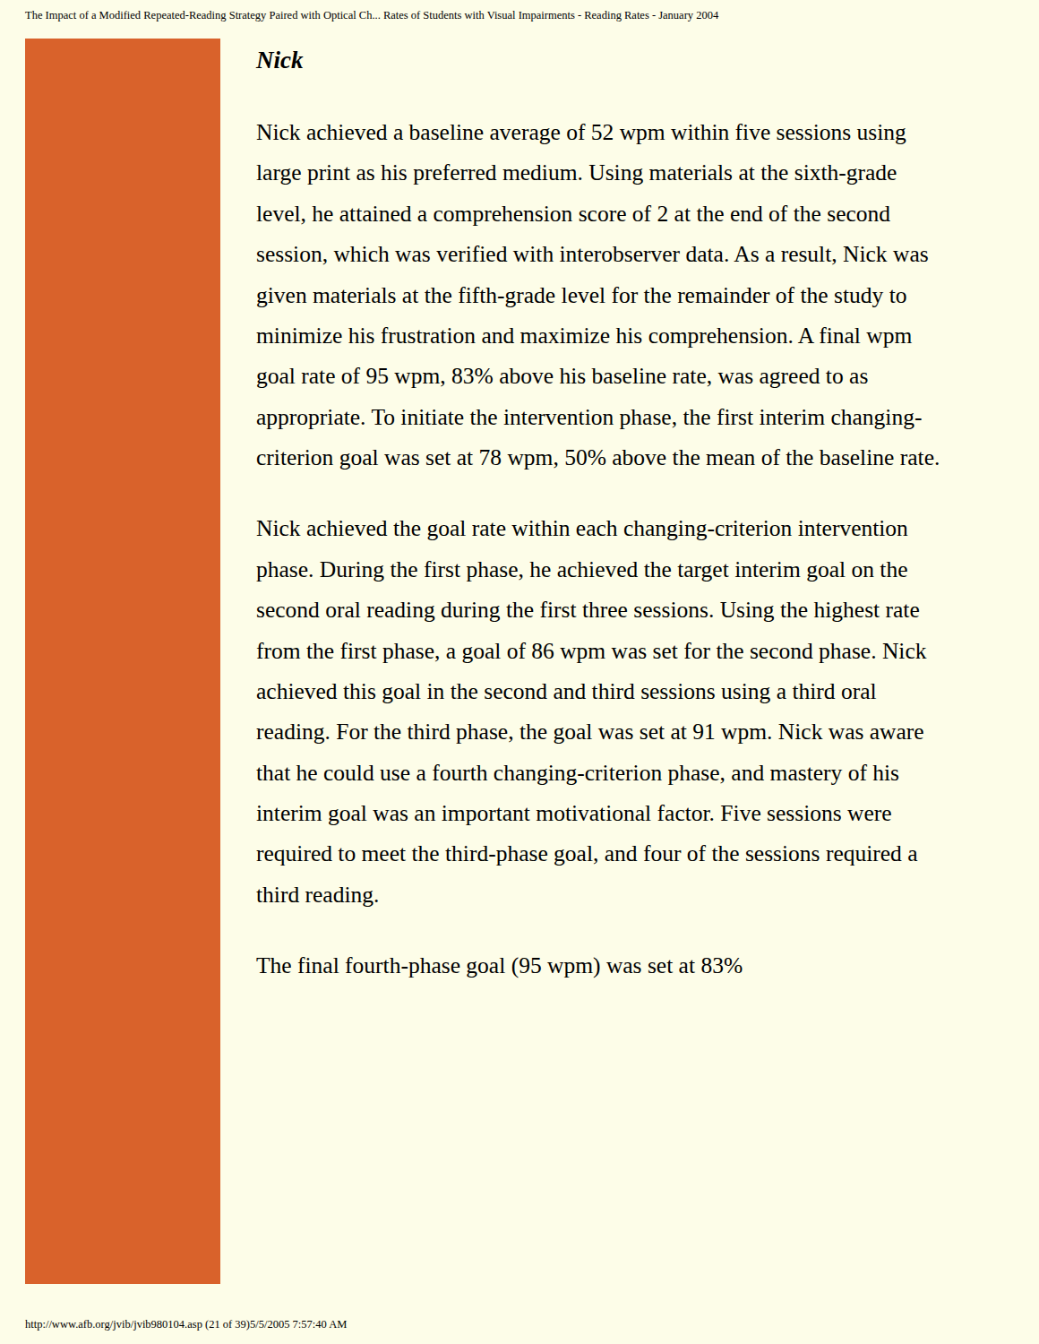The Impact of a Modified Repeated-Reading Strategy Paired with Optical Ch... Rates of Students with Visual Impairments - Reading Rates - January 2004
Nick
Nick achieved a baseline average of 52 wpm within five sessions using large print as his preferred medium. Using materials at the sixth-grade level, he attained a comprehension score of 2 at the end of the second session, which was verified with interobserver data. As a result, Nick was given materials at the fifth-grade level for the remainder of the study to minimize his frustration and maximize his comprehension. A final wpm goal rate of 95 wpm, 83% above his baseline rate, was agreed to as appropriate. To initiate the intervention phase, the first interim changing-criterion goal was set at 78 wpm, 50% above the mean of the baseline rate.
Nick achieved the goal rate within each changing-criterion intervention phase. During the first phase, he achieved the target interim goal on the second oral reading during the first three sessions. Using the highest rate from the first phase, a goal of 86 wpm was set for the second phase. Nick achieved this goal in the second and third sessions using a third oral reading. For the third phase, the goal was set at 91 wpm. Nick was aware that he could use a fourth changing-criterion phase, and mastery of his interim goal was an important motivational factor. Five sessions were required to meet the third-phase goal, and four of the sessions required a third reading.
The final fourth-phase goal (95 wpm) was set at 83%
http://www.afb.org/jvib/jvib980104.asp (21 of 39)5/5/2005 7:57:40 AM